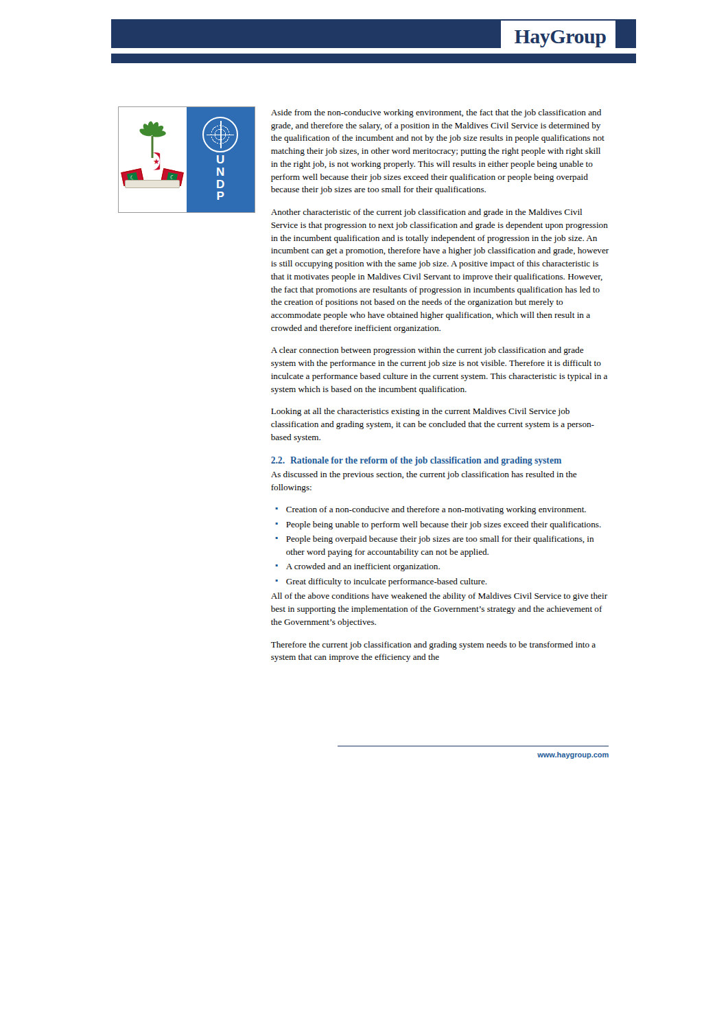HayGroup
★
☾
☾
U
N
D
P
Aside from the non-conducive working environment, the fact that the job classification and grade, and therefore the salary, of a position in the Maldives Civil Service is determined by the qualification of the incumbent and not by the job size results in people qualifications not matching their job sizes, in other word meritocracy; putting the right people with right skill in the right job, is not working properly. This will results in either people being unable to perform well because their job sizes exceed their qualification or people being overpaid because their job sizes are too small for their qualifications.
Another characteristic of the current job classification and grade in the Maldives Civil Service is that progression to next job classification and grade is dependent upon progression in the incumbent qualification and is totally independent of progression in the job size. An incumbent can get a promotion, therefore have a higher job classification and grade, however is still occupying position with the same job size. A positive impact of this characteristic is that it motivates people in Maldives Civil Servant to improve their qualifications. However, the fact that promotions are resultants of progression in incumbents qualification has led to the creation of positions not based on the needs of the organization but merely to accommodate people who have obtained higher qualification, which will then result in a crowded and therefore inefficient organization.
A clear connection between progression within the current job classification and grade system with the performance in the current job size is not visible. Therefore it is difficult to inculcate a performance based culture in the current system. This characteristic is typical in a system which is based on the incumbent qualification.
Looking at all the characteristics existing in the current Maldives Civil Service job classification and grading system, it can be concluded that the current system is a person-based system.
2.2. Rationale for the reform of the job classification and grading system
As discussed in the previous section, the current job classification has resulted in the followings:
Creation of a non-conducive and therefore a non-motivating working environment.
People being unable to perform well because their job sizes exceed their qualifications.
People being overpaid because their job sizes are too small for their qualifications, in other word paying for accountability can not be applied.
A crowded and an inefficient organization.
Great difficulty to inculcate performance-based culture.
All of the above conditions have weakened the ability of Maldives Civil Service to give their best in supporting the implementation of the Government’s strategy and the achievement of the Government’s objectives.
Therefore the current job classification and grading system needs to be transformed into a system that can improve the efficiency and the
www.haygroup.com